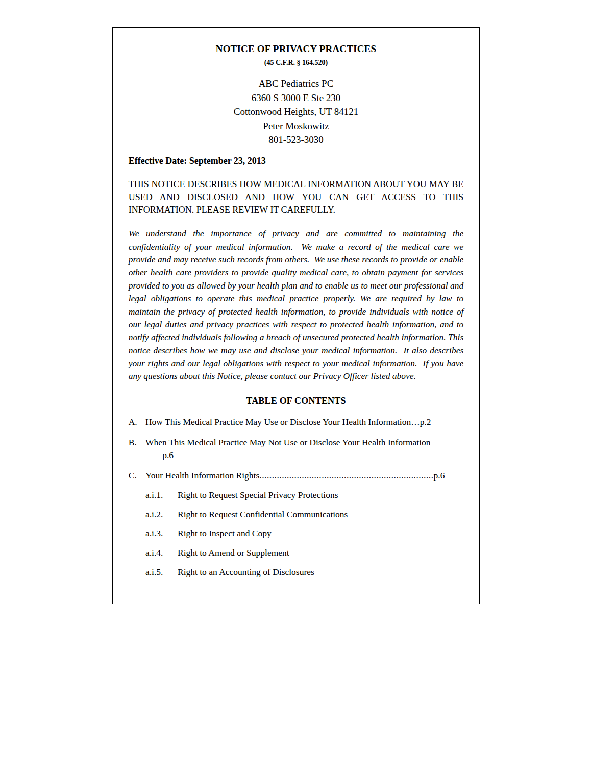NOTICE OF PRIVACY PRACTICES
(45 C.F.R. § 164.520)
ABC Pediatrics PC
6360 S 3000 E Ste 230
Cottonwood Heights, UT 84121
Peter Moskowitz
801-523-3030
Effective Date: September 23, 2013
This notice describes how medical information about you may be used and disclosed and how you can get access to this information. Please review it carefully.
We understand the importance of privacy and are committed to maintaining the confidentiality of your medical information. We make a record of the medical care we provide and may receive such records from others. We use these records to provide or enable other health care providers to provide quality medical care, to obtain payment for services provided to you as allowed by your health plan and to enable us to meet our professional and legal obligations to operate this medical practice properly. We are required by law to maintain the privacy of protected health information, to provide individuals with notice of our legal duties and privacy practices with respect to protected health information, and to notify affected individuals following a breach of unsecured protected health information. This notice describes how we may use and disclose your medical information. It also describes your rights and our legal obligations with respect to your medical information. If you have any questions about this Notice, please contact our Privacy Officer listed above.
TABLE OF CONTENTS
A. How This Medical Practice May Use or Disclose Your Health Information…p.2
B. When This Medical Practice May Not Use or Disclose Your Health Information p.6
C. Your Health Information Rights...................................................................... p.6
a.i.1. Right to Request Special Privacy Protections
a.i.2. Right to Request Confidential Communications
a.i.3. Right to Inspect and Copy
a.i.4. Right to Amend or Supplement
a.i.5. Right to an Accounting of Disclosures